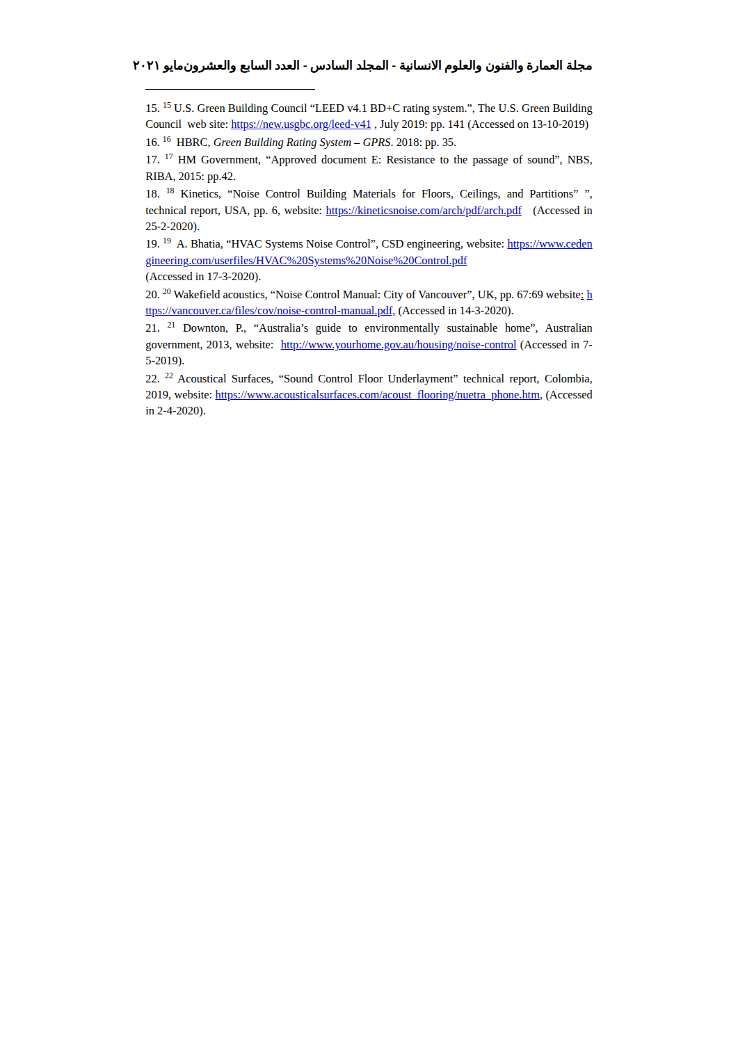مجلة العمارة والفنون والعلوم الانسانية - المجلد السادس - العدد السابع والعشرون
مايو ٢٠٢١
15. 15 U.S. Green Building Council “LEED v4.1 BD+C rating system.”, The U.S. Green Building Council web site: https://new.usgbc.org/leed-v41 , July 2019: pp. 141 (Accessed on 13-10-2019)
16. 16 HBRC, Green Building Rating System – GPRS. 2018: pp. 35.
17. 17 HM Government, “Approved document E: Resistance to the passage of sound”, NBS, RIBA, 2015: pp.42.
18. 18 Kinetics, “Noise Control Building Materials for Floors, Ceilings, and Partitions” ”, technical report, USA, pp. 6, website: https://kineticsnoise.com/arch/pdf/arch.pdf (Accessed in 25-2-2020).
19. 19 A. Bhatia, “HVAC Systems Noise Control”, CSD engineering, website: https://www.cedengineering.com/userfiles/HVAC%20Systems%20Noise%20Control.pdf
(Accessed in 17-3-2020).
20. 20 Wakefield acoustics, “Noise Control Manual: City of Vancouver”, UK, pp. 67:69 website: https://vancouver.ca/files/cov/noise-control-manual.pdf, (Accessed in 14-3-2020).
21. 21 Downton, P., “Australia’s guide to environmentally sustainable home”, Australian government, 2013, website: http://www.yourhome.gov.au/housing/noise-control (Accessed in 7-5-2019).
22. 22 Acoustical Surfaces, “Sound Control Floor Underlayment” technical report, Colombia, 2019, website: https://www.acousticalsurfaces.com/acoust_flooring/nuetra_phone.htm, (Accessed in 2-4-2020).